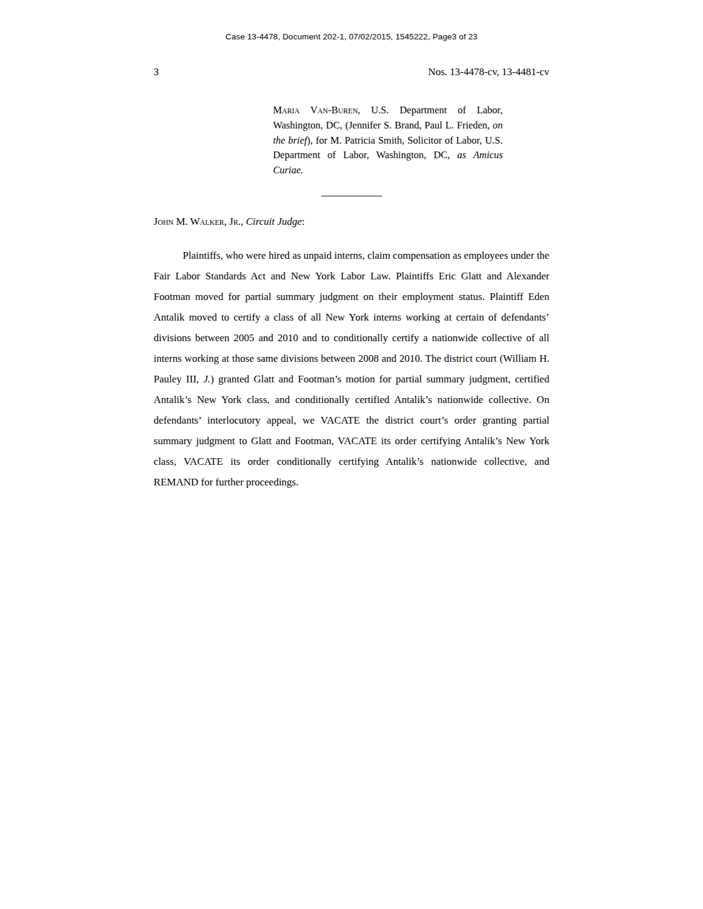Case 13-4478, Document 202-1, 07/02/2015, 1545222, Page3 of 23
3 Nos. 13-4478-cv, 13-4481-cv
Maria Van-Buren, U.S. Department of Labor, Washington, DC, (Jennifer S. Brand, Paul L. Frieden, on the brief), for M. Patricia Smith, Solicitor of Labor, U.S. Department of Labor, Washington, DC, as Amicus Curiae.
John M. Walker, Jr., Circuit Judge:
Plaintiffs, who were hired as unpaid interns, claim compensation as employees under the Fair Labor Standards Act and New York Labor Law. Plaintiffs Eric Glatt and Alexander Footman moved for partial summary judgment on their employment status. Plaintiff Eden Antalik moved to certify a class of all New York interns working at certain of defendants’ divisions between 2005 and 2010 and to conditionally certify a nationwide collective of all interns working at those same divisions between 2008 and 2010. The district court (William H. Pauley III, J.) granted Glatt and Footman’s motion for partial summary judgment, certified Antalik’s New York class, and conditionally certified Antalik’s nationwide collective. On defendants’ interlocutory appeal, we VACATE the district court’s order granting partial summary judgment to Glatt and Footman, VACATE its order certifying Antalik’s New York class, VACATE its order conditionally certifying Antalik’s nationwide collective, and REMAND for further proceedings.